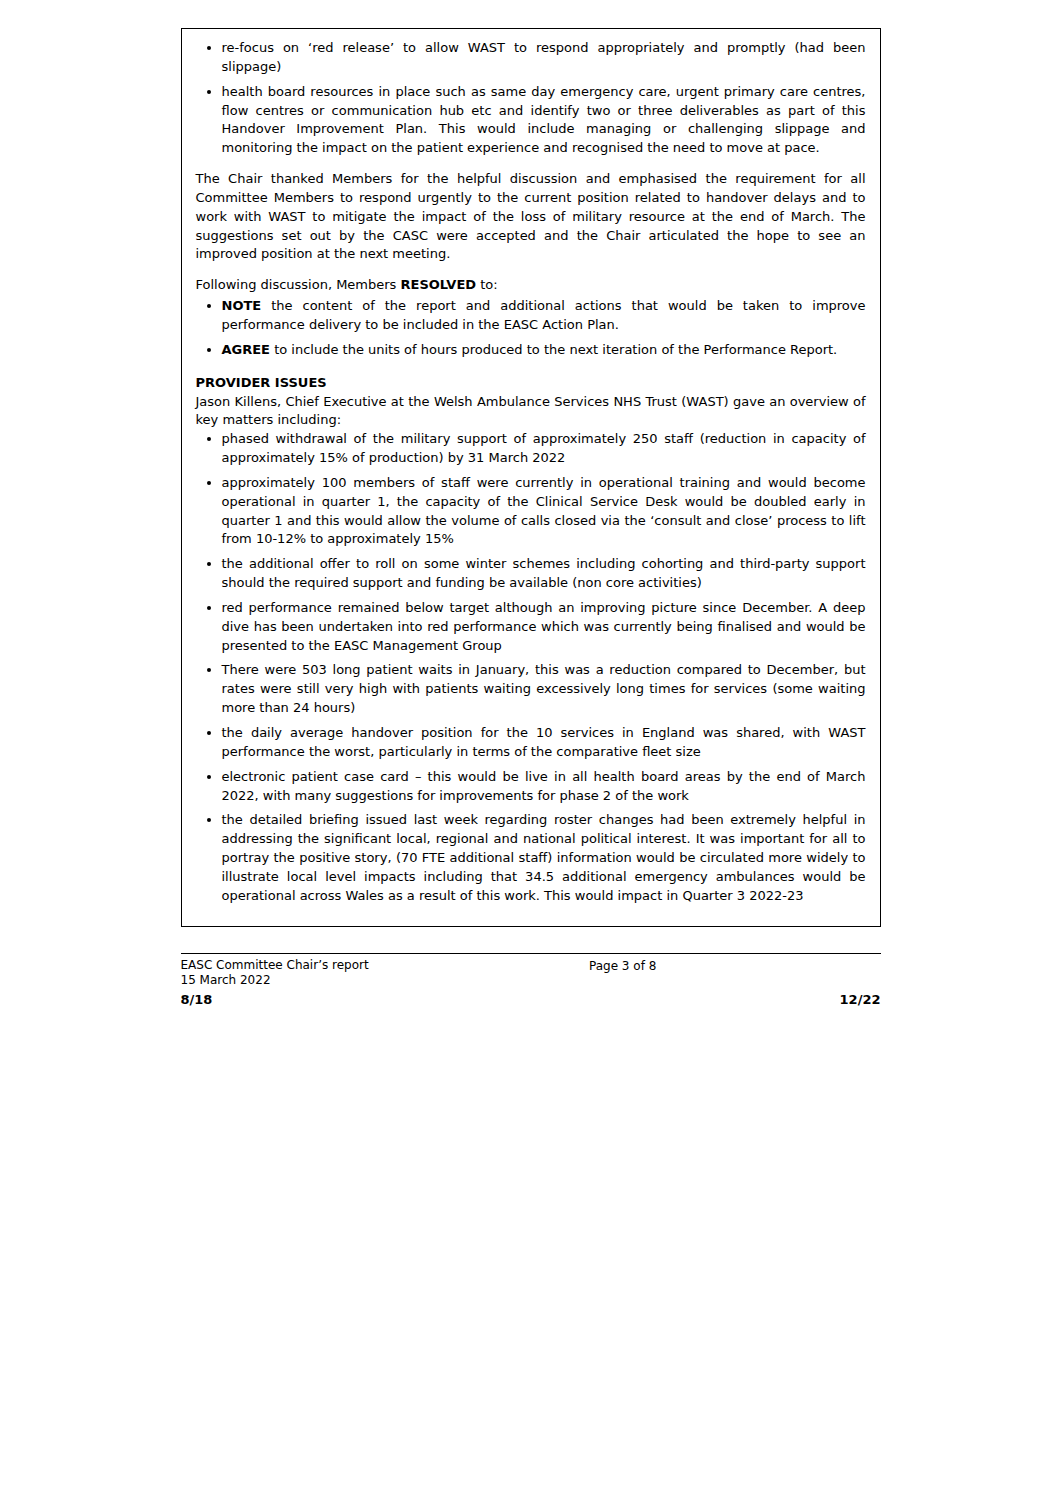re-focus on ‘red release’ to allow WAST to respond appropriately and promptly (had been slippage)
health board resources in place such as same day emergency care, urgent primary care centres, flow centres or communication hub etc and identify two or three deliverables as part of this Handover Improvement Plan. This would include managing or challenging slippage and monitoring the impact on the patient experience and recognised the need to move at pace.
The Chair thanked Members for the helpful discussion and emphasised the requirement for all Committee Members to respond urgently to the current position related to handover delays and to work with WAST to mitigate the impact of the loss of military resource at the end of March. The suggestions set out by the CASC were accepted and the Chair articulated the hope to see an improved position at the next meeting.
Following discussion, Members RESOLVED to:
NOTE the content of the report and additional actions that would be taken to improve performance delivery to be included in the EASC Action Plan.
AGREE to include the units of hours produced to the next iteration of the Performance Report.
PROVIDER ISSUES
Jason Killens, Chief Executive at the Welsh Ambulance Services NHS Trust (WAST) gave an overview of key matters including:
phased withdrawal of the military support of approximately 250 staff (reduction in capacity of approximately 15% of production) by 31 March 2022
approximately 100 members of staff were currently in operational training and would become operational in quarter 1, the capacity of the Clinical Service Desk would be doubled early in quarter 1 and this would allow the volume of calls closed via the ‘consult and close’ process to lift from 10-12% to approximately 15%
the additional offer to roll on some winter schemes including cohorting and third-party support should the required support and funding be available (non core activities)
red performance remained below target although an improving picture since December. A deep dive has been undertaken into red performance which was currently being finalised and would be presented to the EASC Management Group
There were 503 long patient waits in January, this was a reduction compared to December, but rates were still very high with patients waiting excessively long times for services (some waiting more than 24 hours)
the daily average handover position for the 10 services in England was shared, with WAST performance the worst, particularly in terms of the comparative fleet size
electronic patient case card – this would be live in all health board areas by the end of March 2022, with many suggestions for improvements for phase 2 of the work
the detailed briefing issued last week regarding roster changes had been extremely helpful in addressing the significant local, regional and national political interest. It was important for all to portray the positive story, (70 FTE additional staff) information would be circulated more widely to illustrate local level impacts including that 34.5 additional emergency ambulances would be operational across Wales as a result of this work. This would impact in Quarter 3 2022-23
EASC Committee Chair’s report
15 March 2022
Page 3 of 8
8/18
12/22